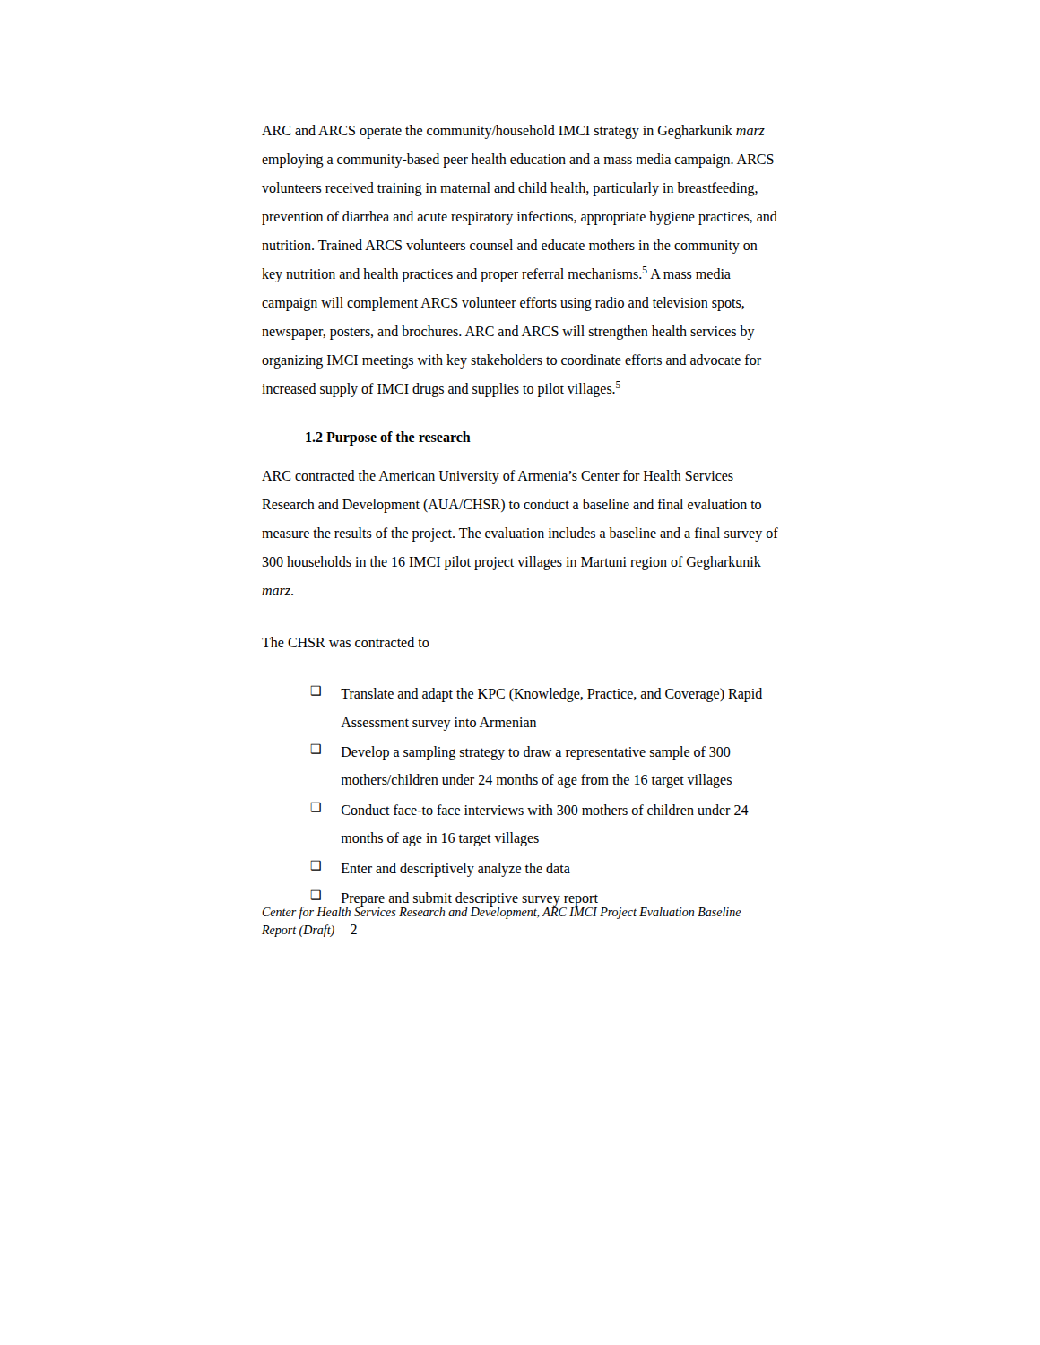ARC and ARCS operate the community/household IMCI strategy in Gegharkunik marz employing a community-based peer health education and a mass media campaign. ARCS volunteers received training in maternal and child health, particularly in breastfeeding, prevention of diarrhea and acute respiratory infections, appropriate hygiene practices, and nutrition. Trained ARCS volunteers counsel and educate mothers in the community on key nutrition and health practices and proper referral mechanisms.5 A mass media campaign will complement ARCS volunteer efforts using radio and television spots, newspaper, posters, and brochures. ARC and ARCS will strengthen health services by organizing IMCI meetings with key stakeholders to coordinate efforts and advocate for increased supply of IMCI drugs and supplies to pilot villages.5
1.2 Purpose of the research
ARC contracted the American University of Armenia’s Center for Health Services Research and Development (AUA/CHSR) to conduct a baseline and final evaluation to measure the results of the project. The evaluation includes a baseline and a final survey of 300 households in the 16 IMCI pilot project villages in Martuni region of Gegharkunik marz.
The CHSR was contracted to
Translate and adapt the KPC (Knowledge, Practice, and Coverage) Rapid Assessment survey into Armenian
Develop a sampling strategy to draw a representative sample of 300 mothers/children under 24 months of age from the 16 target villages
Conduct face-to face interviews with 300 mothers of children under 24 months of age in 16 target villages
Enter and descriptively analyze the data
Prepare and submit descriptive survey report
Center for Health Services Research and Development, ARC IMCI Project Evaluation Baseline Report (Draft)2